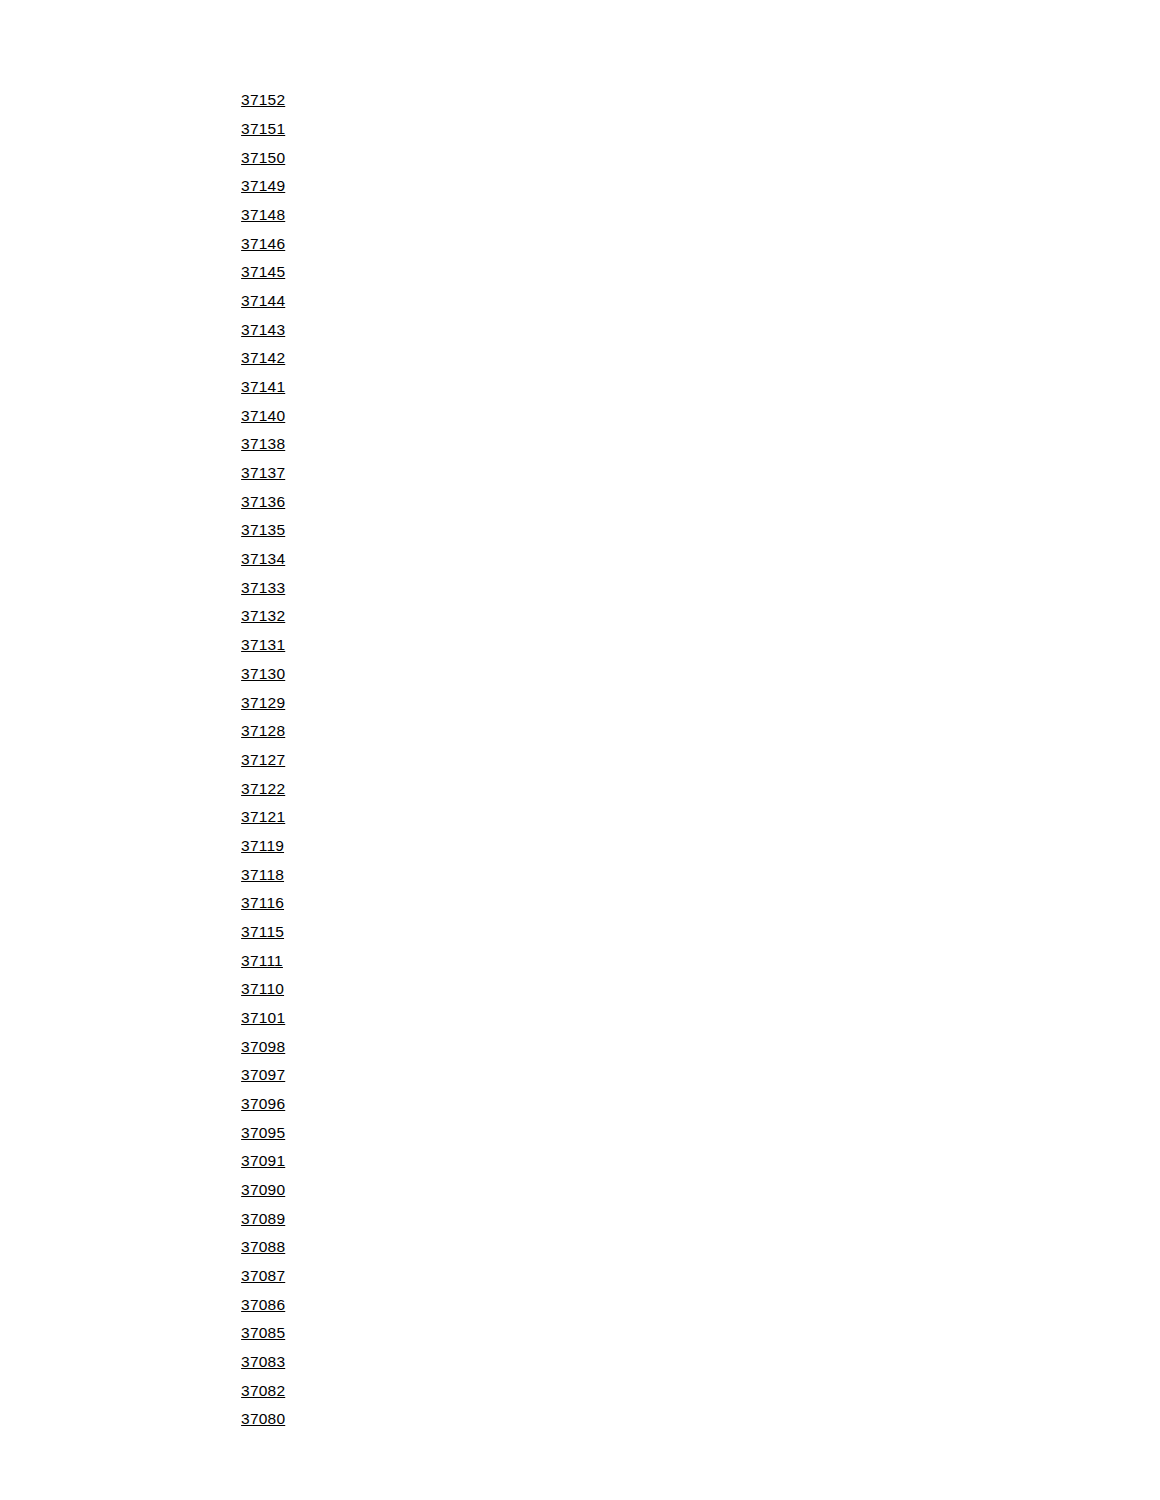37152
37151
37150
37149
37148
37146
37145
37144
37143
37142
37141
37140
37138
37137
37136
37135
37134
37133
37132
37131
37130
37129
37128
37127
37122
37121
37119
37118
37116
37115
37111
37110
37101
37098
37097
37096
37095
37091
37090
37089
37088
37087
37086
37085
37083
37082
37080